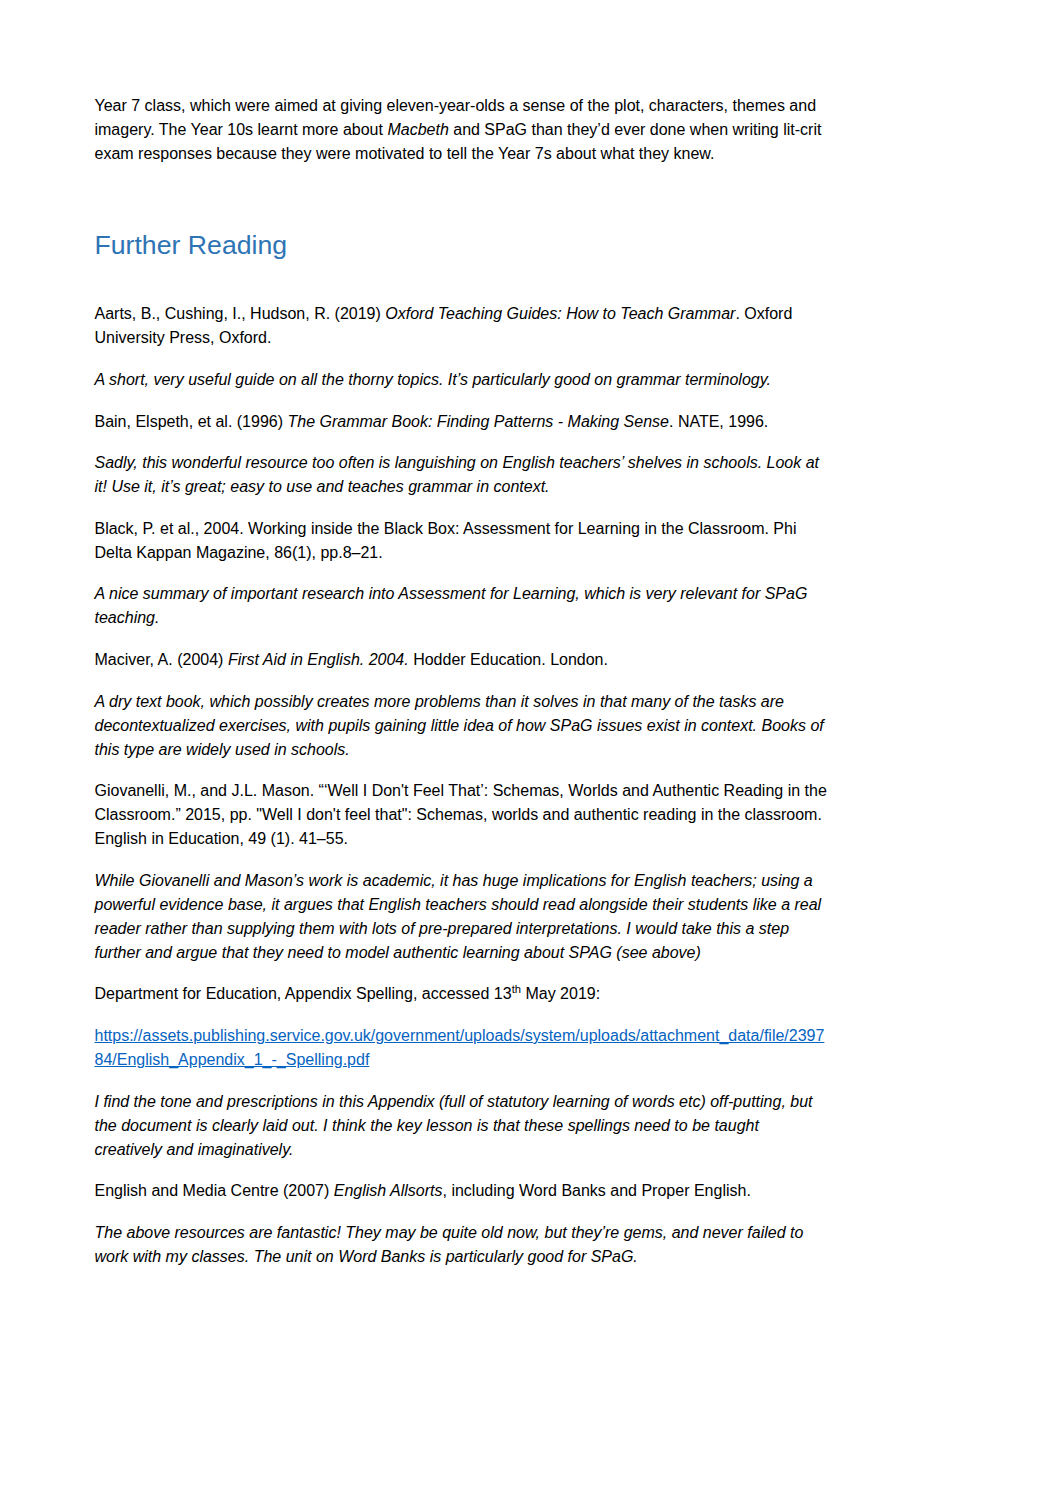Year 7 class, which were aimed at giving eleven-year-olds a sense of the plot, characters, themes and imagery. The Year 10s learnt more about Macbeth and SPaG than they’d ever done when writing lit-crit exam responses because they were motivated to tell the Year 7s about what they knew.
Further Reading
Aarts, B., Cushing, I., Hudson, R. (2019) Oxford Teaching Guides: How to Teach Grammar. Oxford University Press, Oxford.
A short, very useful guide on all the thorny topics. It’s particularly good on grammar terminology.
Bain, Elspeth, et al. (1996) The Grammar Book: Finding Patterns - Making Sense. NATE, 1996.
Sadly, this wonderful resource too often is languishing on English teachers’ shelves in schools. Look at it! Use it, it’s great; easy to use and teaches grammar in context.
Black, P. et al., 2004. Working inside the Black Box: Assessment for Learning in the Classroom. Phi Delta Kappan Magazine, 86(1), pp.8–21.
A nice summary of important research into Assessment for Learning, which is very relevant for SPaG teaching.
Maciver, A. (2004) First Aid in English. 2004. Hodder Education. London.
A dry text book, which possibly creates more problems than it solves in that many of the tasks are decontextualized exercises, with pupils gaining little idea of how SPaG issues exist in context. Books of this type are widely used in schools.
Giovanelli, M., and J.L. Mason. “‘Well I Don't Feel That’: Schemas, Worlds and Authentic Reading in the Classroom.” 2015, pp. "Well I don't feel that": Schemas, worlds and authentic reading in the classroom. English in Education, 49 (1). 41–55.
While Giovanelli and Mason’s work is academic, it has huge implications for English teachers; using a powerful evidence base, it argues that English teachers should read alongside their students like a real reader rather than supplying them with lots of pre-prepared interpretations. I would take this a step further and argue that they need to model authentic learning about SPAG (see above)
Department for Education, Appendix Spelling, accessed 13th May 2019:
https://assets.publishing.service.gov.uk/government/uploads/system/uploads/attachment_data/file/239784/English_Appendix_1_-_Spelling.pdf
I find the tone and prescriptions in this Appendix (full of statutory learning of words etc) off-putting, but the document is clearly laid out. I think the key lesson is that these spellings need to be taught creatively and imaginatively.
English and Media Centre (2007) English Allsorts, including Word Banks and Proper English.
The above resources are fantastic! They may be quite old now, but they’re gems, and never failed to work with my classes. The unit on Word Banks is particularly good for SPaG.